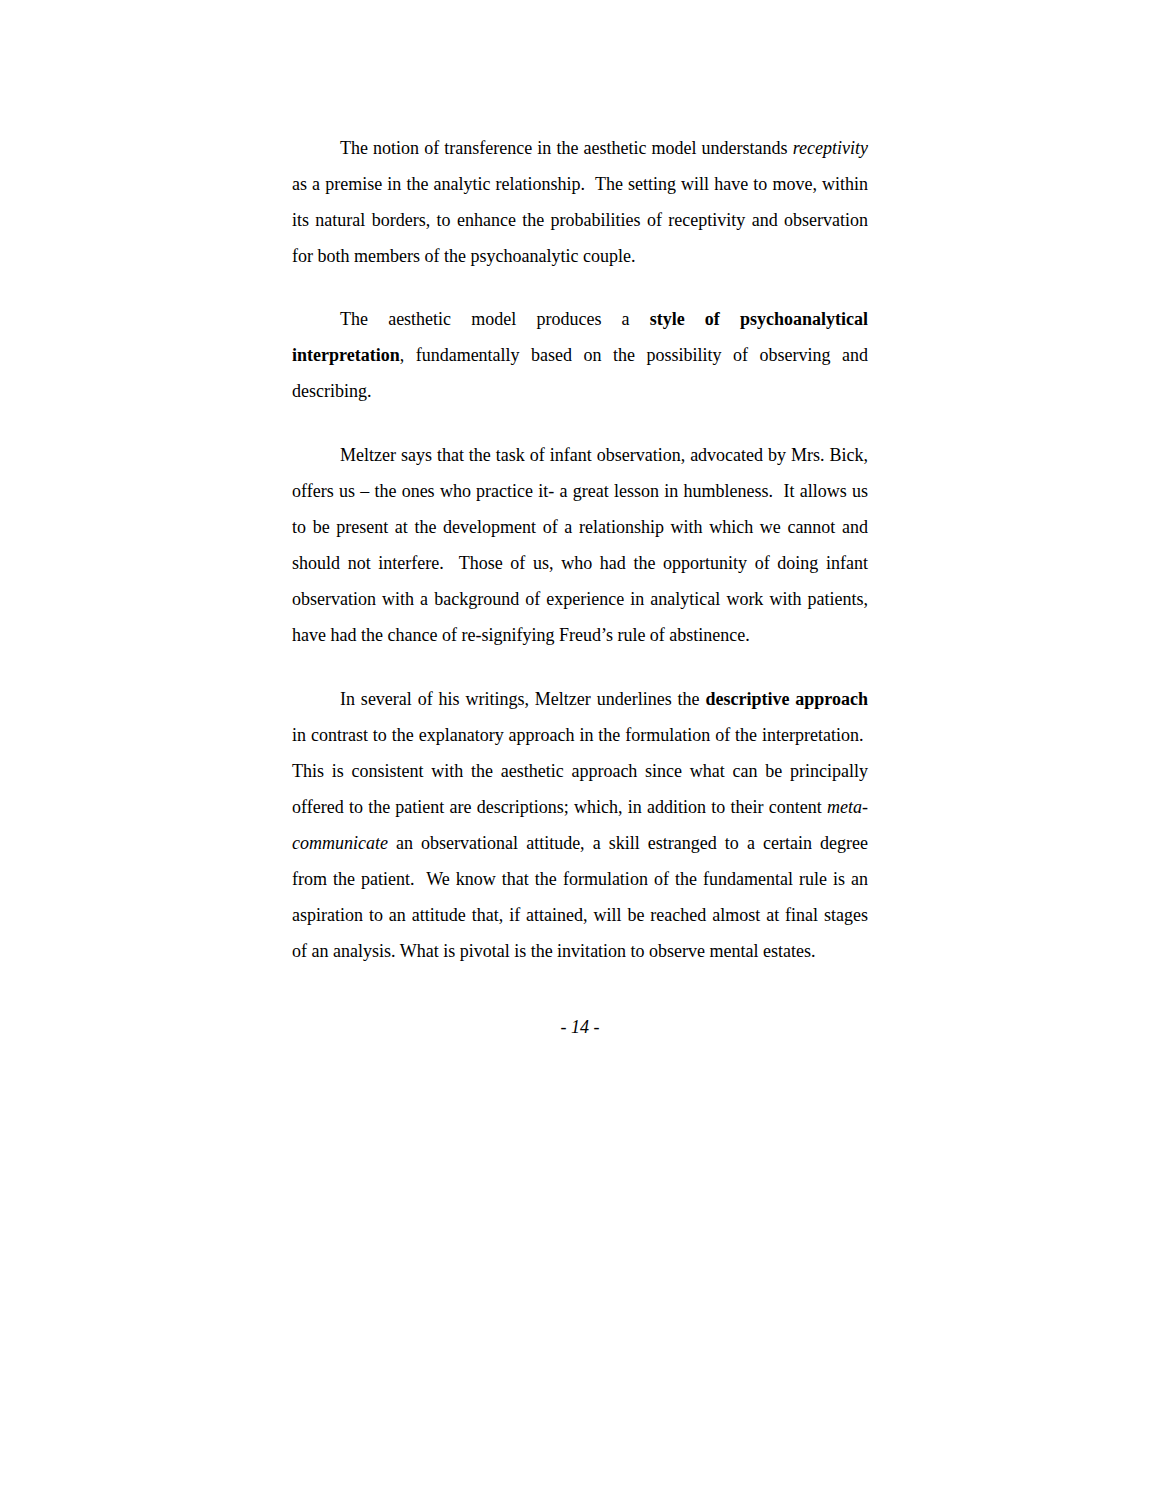The notion of transference in the aesthetic model understands receptivity as a premise in the analytic relationship. The setting will have to move, within its natural borders, to enhance the probabilities of receptivity and observation for both members of the psychoanalytic couple.
The aesthetic model produces a style of psychoanalytical interpretation, fundamentally based on the possibility of observing and describing.
Meltzer says that the task of infant observation, advocated by Mrs. Bick, offers us – the ones who practice it- a great lesson in humbleness. It allows us to be present at the development of a relationship with which we cannot and should not interfere. Those of us, who had the opportunity of doing infant observation with a background of experience in analytical work with patients, have had the chance of re-signifying Freud’s rule of abstinence.
In several of his writings, Meltzer underlines the descriptive approach in contrast to the explanatory approach in the formulation of the interpretation. This is consistent with the aesthetic approach since what can be principally offered to the patient are descriptions; which, in addition to their content meta-communicate an observational attitude, a skill estranged to a certain degree from the patient. We know that the formulation of the fundamental rule is an aspiration to an attitude that, if attained, will be reached almost at final stages of an analysis. What is pivotal is the invitation to observe mental estates.
- 14 -